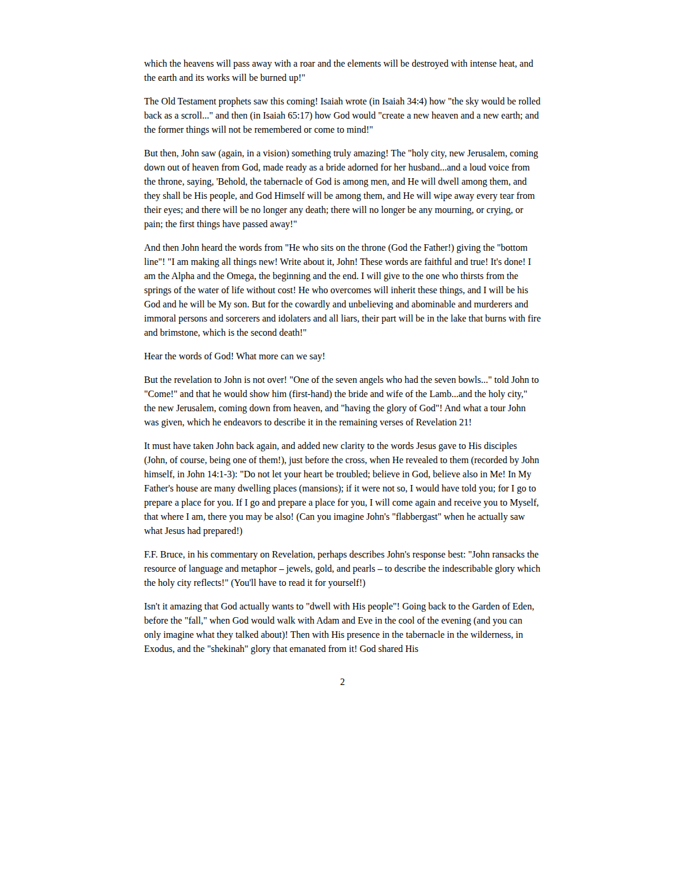which the heavens will pass away with a roar and the elements will be destroyed with intense heat, and the earth and its works will be burned up!"
The Old Testament prophets saw this coming! Isaiah wrote (in Isaiah 34:4) how "the sky would be rolled back as a scroll..." and then (in Isaiah 65:17) how God would "create a new heaven and a new earth; and the former things will not be remembered or come to mind!"
But then, John saw (again, in a vision) something truly amazing! The "holy city, new Jerusalem, coming down out of heaven from God, made ready as a bride adorned for her husband...and a loud voice from the throne, saying, 'Behold, the tabernacle of God is among men, and He will dwell among them, and they shall be His people, and God Himself will be among them, and He will wipe away every tear from their eyes; and there will be no longer any death; there will no longer be any mourning, or crying, or pain; the first things have passed away!"
And then John heard the words from "He who sits on the throne (God the Father!) giving the "bottom line"! "I am making all things new! Write about it, John! These words are faithful and true! It's done! I am the Alpha and the Omega, the beginning and the end. I will give to the one who thirsts from the springs of the water of life without cost! He who overcomes will inherit these things, and I will be his God and he will be My son. But for the cowardly and unbelieving and abominable and murderers and immoral persons and sorcerers and idolaters and all liars, their part will be in the lake that burns with fire and brimstone, which is the second death!"
Hear the words of God! What more can we say!
But the revelation to John is not over! "One of the seven angels who had the seven bowls..." told John to "Come!" and that he would show him (first-hand) the bride and wife of the Lamb...and the holy city," the new Jerusalem, coming down from heaven, and "having the glory of God"! And what a tour John was given, which he endeavors to describe it in the remaining verses of Revelation 21!
It must have taken John back again, and added new clarity to the words Jesus gave to His disciples (John, of course, being one of them!), just before the cross, when He revealed to them (recorded by John himself, in John 14:1-3): "Do not let your heart be troubled; believe in God, believe also in Me! In My Father's house are many dwelling places (mansions); if it were not so, I would have told you; for I go to prepare a place for you. If I go and prepare a place for you, I will come again and receive you to Myself, that where I am, there you may be also! (Can you imagine John's "flabbergast" when he actually saw what Jesus had prepared!)
F.F. Bruce, in his commentary on Revelation, perhaps describes John's response best: "John ransacks the resource of language and metaphor – jewels, gold, and pearls – to describe the indescribable glory which the holy city reflects!" (You'll have to read it for yourself!)
Isn't it amazing that God actually wants to "dwell with His people"! Going back to the Garden of Eden, before the "fall," when God would walk with Adam and Eve in the cool of the evening (and you can only imagine what they talked about)! Then with His presence in the tabernacle in the wilderness, in Exodus, and the "shekinah" glory that emanated from it! God shared His
2